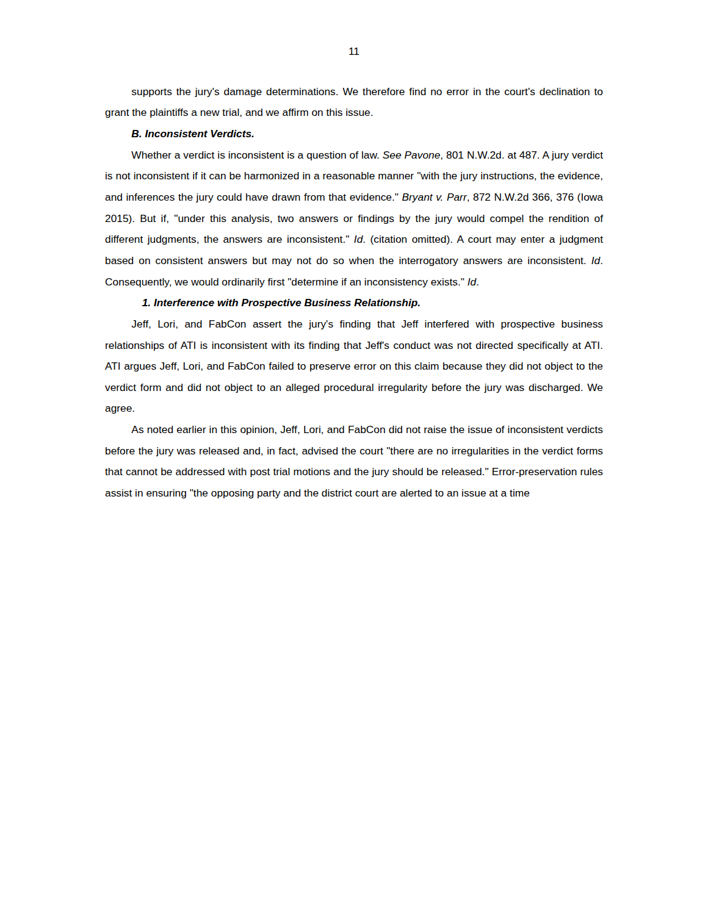11
supports the jury's damage determinations. We therefore find no error in the court's declination to grant the plaintiffs a new trial, and we affirm on this issue.
B. Inconsistent Verdicts.
Whether a verdict is inconsistent is a question of law. See Pavone, 801 N.W.2d. at 487. A jury verdict is not inconsistent if it can be harmonized in a reasonable manner "with the jury instructions, the evidence, and inferences the jury could have drawn from that evidence." Bryant v. Parr, 872 N.W.2d 366, 376 (Iowa 2015). But if, "under this analysis, two answers or findings by the jury would compel the rendition of different judgments, the answers are inconsistent." Id. (citation omitted). A court may enter a judgment based on consistent answers but may not do so when the interrogatory answers are inconsistent. Id. Consequently, we would ordinarily first "determine if an inconsistency exists." Id.
1. Interference with Prospective Business Relationship.
Jeff, Lori, and FabCon assert the jury's finding that Jeff interfered with prospective business relationships of ATI is inconsistent with its finding that Jeff's conduct was not directed specifically at ATI. ATI argues Jeff, Lori, and FabCon failed to preserve error on this claim because they did not object to the verdict form and did not object to an alleged procedural irregularity before the jury was discharged. We agree.
As noted earlier in this opinion, Jeff, Lori, and FabCon did not raise the issue of inconsistent verdicts before the jury was released and, in fact, advised the court "there are no irregularities in the verdict forms that cannot be addressed with post trial motions and the jury should be released." Error-preservation rules assist in ensuring "the opposing party and the district court are alerted to an issue at a time